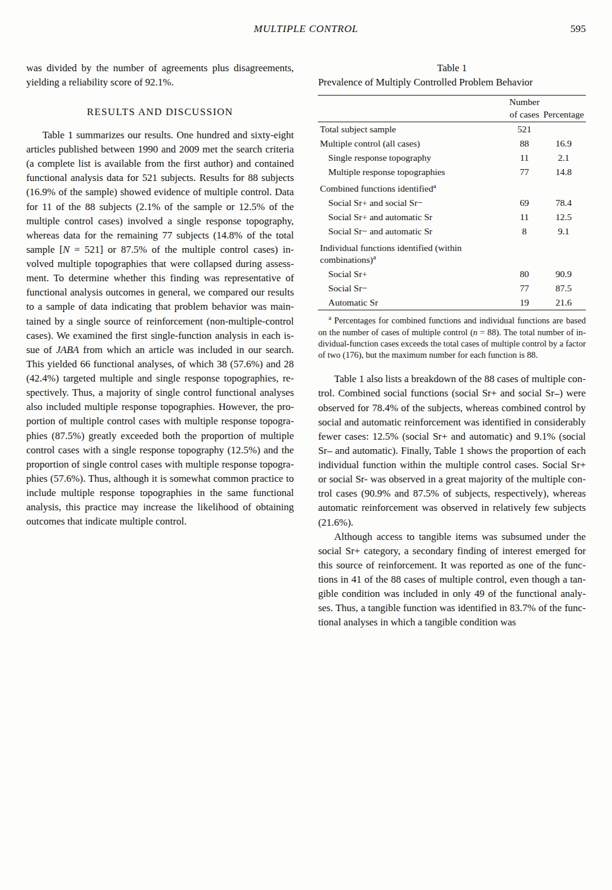MULTIPLE CONTROL 595
was divided by the number of agreements plus disagreements, yielding a reliability score of 92.1%.
Results and Discussion
Table 1 summarizes our results. One hundred and sixty-eight articles published between 1990 and 2009 met the search criteria (a complete list is available from the first author) and contained functional analysis data for 521 subjects. Results for 88 subjects (16.9% of the sample) showed evidence of multiple control. Data for 11 of the 88 subjects (2.1% of the sample or 12.5% of the multiple control cases) involved a single response topography, whereas data for the remaining 77 subjects (14.8% of the total sample [N = 521] or 87.5% of the multiple control cases) involved multiple topographies that were collapsed during assessment. To determine whether this finding was representative of functional analysis outcomes in general, we compared our results to a sample of data indicating that problem behavior was maintained by a single source of reinforcement (non-multiple-control cases). We examined the first single-function analysis in each issue of JABA from which an article was included in our search. This yielded 66 functional analyses, of which 38 (57.6%) and 28 (42.4%) targeted multiple and single response topographies, respectively. Thus, a majority of single control functional analyses also included multiple response topographies. However, the proportion of multiple control cases with multiple response topographies (87.5%) greatly exceeded both the proportion of multiple control cases with a single response topography (12.5%) and the proportion of single control cases with multiple response topographies (57.6%). Thus, although it is somewhat common practice to include multiple response topographies in the same functional analysis, this practice may increase the likelihood of obtaining outcomes that indicate multiple control.
Table 1
Prevalence of Multiply Controlled Problem Behavior
| | Number of cases | Percentage |
| --- | --- | --- |
| Total subject sample | 521 | |
| Multiple control (all cases) | 88 | 16.9 |
| Single response topography | 11 | 2.1 |
| Multiple response topographies | 77 | 14.8 |
| Combined functions identified a | | |
| Social Sr+ and social Sr− | 69 | 78.4 |
| Social Sr+ and automatic Sr | 11 | 12.5 |
| Social Sr− and automatic Sr | 8 | 9.1 |
| Individual functions identified (within combinations) a | | |
| Social Sr+ | 80 | 90.9 |
| Social Sr− | 77 | 87.5 |
| Automatic Sr | 19 | 21.6 |
a Percentages for combined functions and individual functions are based on the number of cases of multiple control (n = 88). The total number of individual-function cases exceeds the total cases of multiple control by a factor of two (176), but the maximum number for each function is 88.
Table 1 also lists a breakdown of the 88 cases of multiple control. Combined social functions (social Sr+ and social Sr–) were observed for 78.4% of the subjects, whereas combined control by social and automatic reinforcement was identified in considerably fewer cases: 12.5% (social Sr+ and automatic) and 9.1% (social Sr– and automatic). Finally, Table 1 shows the proportion of each individual function within the multiple control cases. Social Sr+ or social Sr- was observed in a great majority of the multiple control cases (90.9% and 87.5% of subjects, respectively), whereas automatic reinforcement was observed in relatively few subjects (21.6%).
Although access to tangible items was subsumed under the social Sr+ category, a secondary finding of interest emerged for this source of reinforcement. It was reported as one of the functions in 41 of the 88 cases of multiple control, even though a tangible condition was included in only 49 of the functional analyses. Thus, a tangible function was identified in 83.7% of the functional analyses in which a tangible condition was